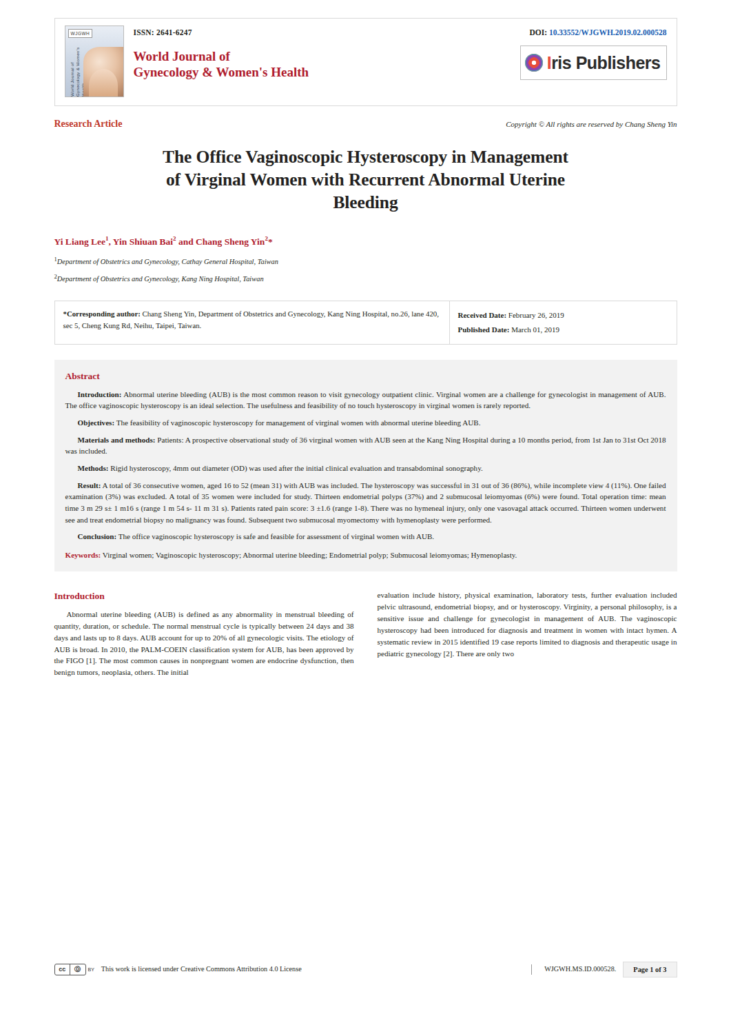WJGWH
World Journal of
Gynecology & Women's Health
ISSN: 2641-6247
World Journal of Gynecology & Women's Health
DOI: 10.33552/WJGWH.2019.02.000528
Iris Publishers
Research Article
Copyright © All rights are reserved by Chang Sheng Yin
The Office Vaginoscopic Hysteroscopy in Management
of Virginal Women with Recurrent Abnormal Uterine
Bleeding
Yi Liang Lee1, Yin Shiuan Bai2 and Chang Sheng Yin2*
1Department of Obstetrics and Gynecology, Cathay General Hospital, Taiwan
2Department of Obstetrics and Gynecology, Kang Ning Hospital, Taiwan
*Corresponding author: Chang Sheng Yin, Department of Obstetrics and Gynecology, Kang Ning Hospital, no.26, lane 420, sec 5, Cheng Kung Rd, Neihu, Taipei, Taiwan.
Received Date: February 26, 2019
Published Date: March 01, 2019
Abstract
Introduction: Abnormal uterine bleeding (AUB) is the most common reason to visit gynecology outpatient clinic. Virginal women are a challenge for gynecologist in management of AUB. The office vaginoscopic hysteroscopy is an ideal selection. The usefulness and feasibility of no touch hysteroscopy in virginal women is rarely reported.
Objectives: The feasibility of vaginoscopic hysteroscopy for management of virginal women with abnormal uterine bleeding AUB.
Materials and methods: Patients: A prospective observational study of 36 virginal women with AUB seen at the Kang Ning Hospital during a 10 months period, from 1st Jan to 31st Oct 2018 was included.
Methods: Rigid hysteroscopy, 4mm out diameter (OD) was used after the initial clinical evaluation and transabdominal sonography.
Result: A total of 36 consecutive women, aged 16 to 52 (mean 31) with AUB was included. The hysteroscopy was successful in 31 out of 36 (86%), while incomplete view 4 (11%). One failed examination (3%) was excluded. A total of 35 women were included for study. Thirteen endometrial polyps (37%) and 2 submucosal leiomyomas (6%) were found. Total operation time: mean time 3 m 29 s± 1 m16 s (range 1 m 54 s- 11 m 31 s). Patients rated pain score: 3 ±1.6 (range 1-8). There was no hymeneal injury, only one vasovagal attack occurred. Thirteen women underwent see and treat endometrial biopsy no malignancy was found. Subsequent two submucosal myomectomy with hymenoplasty were performed.
Conclusion: The office vaginoscopic hysteroscopy is safe and feasible for assessment of virginal women with AUB.
Keywords: Virginal women; Vaginoscopic hysteroscopy; Abnormal uterine bleeding; Endometrial polyp; Submucosal leiomyomas; Hymenoplasty.
Introduction
Abnormal uterine bleeding (AUB) is defined as any abnormality in menstrual bleeding of quantity, duration, or schedule. The normal menstrual cycle is typically between 24 days and 38 days and lasts up to 8 days. AUB account for up to 20% of all gynecologic visits. The etiology of AUB is broad. In 2010, the PALM-COEIN classification system for AUB, has been approved by the FIGO [1]. The most common causes in nonpregnant women are endocrine dysfunction, then benign tumors, neoplasia, others. The initial
evaluation include history, physical examination, laboratory tests, further evaluation included pelvic ultrasound, endometrial biopsy, and or hysteroscopy. Virginity, a personal philosophy, is a sensitive issue and challenge for gynecologist in management of AUB. The vaginoscopic hysteroscopy had been introduced for diagnosis and treatment in women with intact hymen. A systematic review in 2015 identified 19 case reports limited to diagnosis and therapeutic usage in pediatric gynecology [2]. There are only two
cc
Ⓓ
BY
This work is licensed under Creative Commons Attribution 4.0 License
WJGWH.MS.ID.000528.
Page 1 of 3